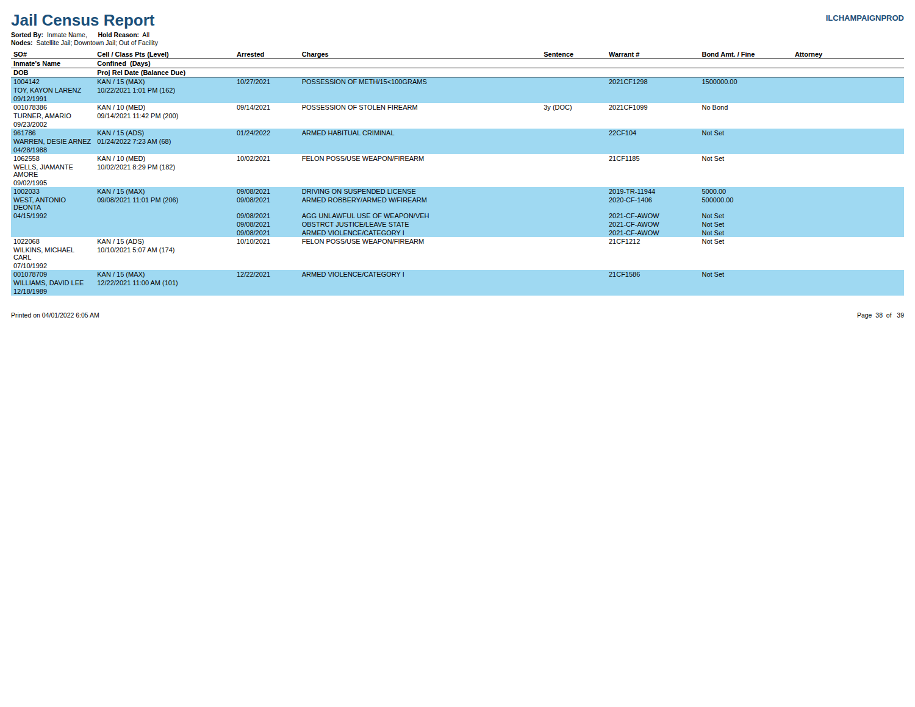ILCHAMPAIGNPROD
Jail Census Report
Sorted By: Inmate Name, Hold Reason: All
Nodes: Satellite Jail; Downtown Jail; Out of Facility
| SO# | Cell / Class Pts (Level) | Arrested | Charges | Sentence | Warrant # | Bond Amt. / Fine | Attorney |
| --- | --- | --- | --- | --- | --- | --- | --- |
| Inmate's Name | Confined (Days) | | | | | | |
| DOB | Proj Rel Date (Balance Due) | | | | | | |
| 1004142 | KAN / 15 (MAX) | 10/27/2021 | POSSESSION OF METH/15<100GRAMS | | 2021CF1298 | 1500000.00 | |
| TOY, KAYON LARENZ | 10/22/2021 1:01 PM (162) | | | | | | |
| 09/12/1991 | | | | | | | |
| 001078386 | KAN / 10 (MED) | 09/14/2021 | POSSESSION OF STOLEN FIREARM | 3y (DOC) | 2021CF1099 | No Bond | |
| TURNER, AMARIO | 09/14/2021 11:42 PM (200) | | | | | | |
| 09/23/2002 | | | | | | | |
| 961786 | KAN / 15 (ADS) | 01/24/2022 | ARMED HABITUAL CRIMINAL | | 22CF104 | Not Set | |
| WARREN, DESIE ARNEZ | 01/24/2022 7:23 AM (68) | | | | | | |
| 04/28/1988 | | | | | | | |
| 1062558 | KAN / 10 (MED) | 10/02/2021 | FELON POSS/USE WEAPON/FIREARM | | 21CF1185 | Not Set | |
| WELLS, JIAMANTE AMORE | 10/02/2021 8:29 PM (182) | | | | | | |
| 09/02/1995 | | | | | | | |
| 1002033 | KAN / 15 (MAX) | 09/08/2021 | DRIVING ON SUSPENDED LICENSE | | 2019-TR-11944 | 5000.00 | |
| WEST, ANTONIO DEONTA | 09/08/2021 11:01 PM (206) | 09/08/2021 | ARMED ROBBERY/ARMED W/FIREARM | | 2020-CF-1406 | 500000.00 | |
| 04/15/1992 | | 09/08/2021 | AGG UNLAWFUL USE OF WEAPON/VEH | | 2021-CF-AWOW | Not Set | |
| | | 09/08/2021 | OBSTRCT JUSTICE/LEAVE STATE | | 2021-CF-AWOW | Not Set | |
| | | 09/08/2021 | ARMED VIOLENCE/CATEGORY I | | 2021-CF-AWOW | Not Set | |
| 1022068 | KAN / 15 (ADS) | 10/10/2021 | FELON POSS/USE WEAPON/FIREARM | | 21CF1212 | Not Set | |
| WILKINS, MICHAEL CARL | 10/10/2021 5:07 AM (174) | | | | | | |
| 07/10/1992 | | | | | | | |
| 001078709 | KAN / 15 (MAX) | 12/22/2021 | ARMED VIOLENCE/CATEGORY I | | 21CF1586 | Not Set | |
| WILLIAMS, DAVID LEE | 12/22/2021 11:00 AM (101) | | | | | | |
| 12/18/1989 | | | | | | | |
Printed on 04/01/2022 6:05 AM Page 38 of 39